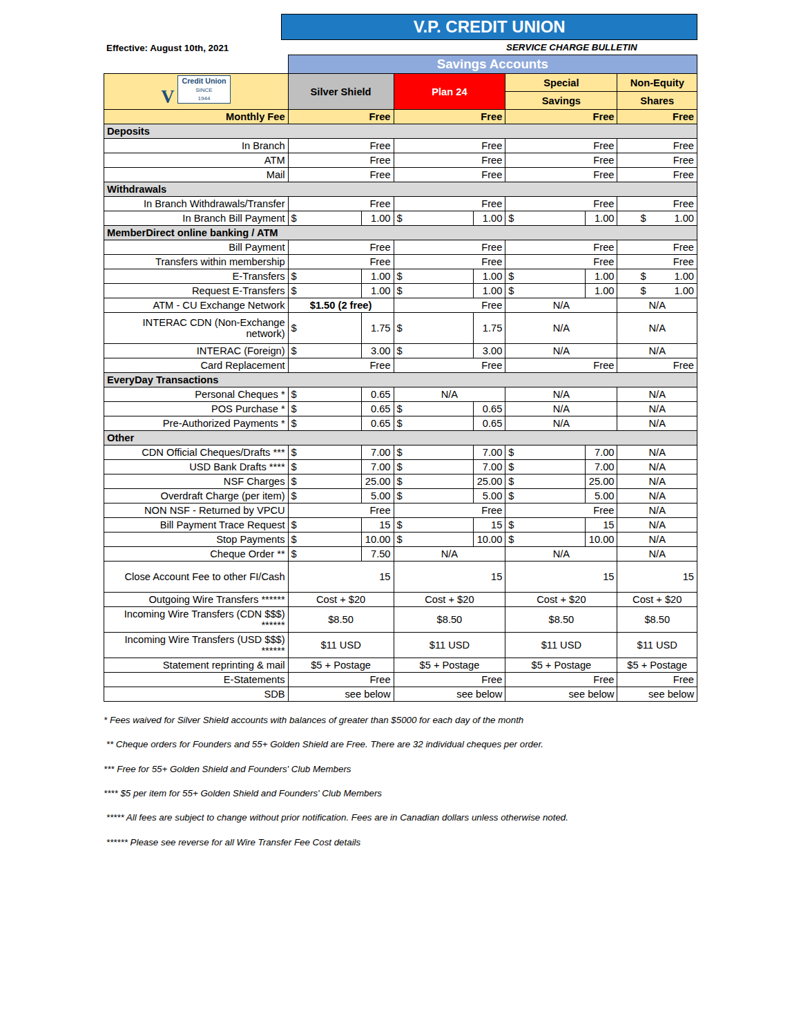| | V.P. CREDIT UNION |
| Effective: August 10th, 2021 | SERVICE CHARGE BULLETIN |
| | Savings Accounts |
| V Credit Union SINCE 1944 | Silver Shield | Plan 24 | Special | Non-Equity |
| Savings | Shares |
| Monthly Fee | Free | Free | Free | Free |
| Deposits |
| In Branch | Free | Free | Free | Free |
| ATM | Free | Free | Free | Free |
| Mail | Free | Free | Free | Free |
| Withdrawals |
| In Branch Withdrawals/Transfer | Free | Free | Free | Free |
| In Branch Bill Payment | $ | 1.00 | $ | 1.00 | $ | 1.00 | $ 1.00 |
| MemberDirect online banking / ATM |
| Bill Payment | Free | Free | Free | Free |
| Transfers within membership | Free | Free | Free | Free |
| E-Transfers | $ | 1.00 | $ | 1.00 | $ | 1.00 | $ 1.00 |
| Request E-Transfers | $ | 1.00 | $ | 1.00 | $ | 1.00 | $ 1.00 |
| ATM - CU Exchange Network | $1.50 (2 free) | Free | N/A | N/A |
| INTERAC CDN (Non-Exchange network) | $ | 1.75 | $ | 1.75 | N/A | N/A |
| INTERAC (Foreign) | $ | 3.00 | $ | 3.00 | N/A | N/A |
| Card Replacement | Free | Free | Free | Free |
| EveryDay Transactions |
| Personal Cheques * | $ | 0.65 | N/A | N/A | N/A |
| POS Purchase * | $ | 0.65 | $ | 0.65 | N/A | N/A |
| Pre-Authorized Payments * | $ | 0.65 | $ | 0.65 | N/A | N/A |
| Other |
| CDN Official Cheques/Drafts *** | $ | 7.00 | $ | 7.00 | $ | 7.00 | N/A |
| USD Bank Drafts **** | $ | 7.00 | $ | 7.00 | $ | 7.00 | N/A |
| NSF Charges | $ | 25.00 | $ | 25.00 | $ | 25.00 | N/A |
| Overdraft Charge (per item) | $ | 5.00 | $ | 5.00 | $ | 5.00 | N/A |
| NON NSF - Returned by VPCU | Free | Free | Free | N/A |
| Bill Payment Trace Request | $ | 15 | $ | 15 | $ | 15 | N/A |
| Stop Payments | $ | 10.00 | $ | 10.00 | $ | 10.00 | N/A |
| Cheque Order ** | $ | 7.50 | N/A | N/A | N/A |
| Close Account Fee to other FI/Cash | 15 | 15 | 15 | 15 |
| Outgoing Wire Transfers ****** | Cost + $20 | Cost + $20 | Cost + $20 | Cost + $20 |
| Incoming Wire Transfers (CDN $$$) ****** | $8.50 | $8.50 | $8.50 | $8.50 |
| Incoming Wire Transfers (USD $$$) ****** | $11 USD | $11 USD | $11 USD | $11 USD |
| Statement reprinting & mail | $5 + Postage | $5 + Postage | $5 + Postage | $5 + Postage |
| E-Statements | Free | Free | Free | Free |
| SDB | see below | see below | see below | see below |
* Fees waived for Silver Shield accounts with balances of greater than $5000 for each day of the month
** Cheque orders for Founders and 55+ Golden Shield are Free. There are 32 individual cheques per order.
*** Free for 55+ Golden Shield and Founders' Club Members
**** $5 per item for 55+ Golden Shield and Founders' Club Members
***** All fees are subject to change without prior notification. Fees are in Canadian dollars unless otherwise noted.
****** Please see reverse for all Wire Transfer Fee Cost details